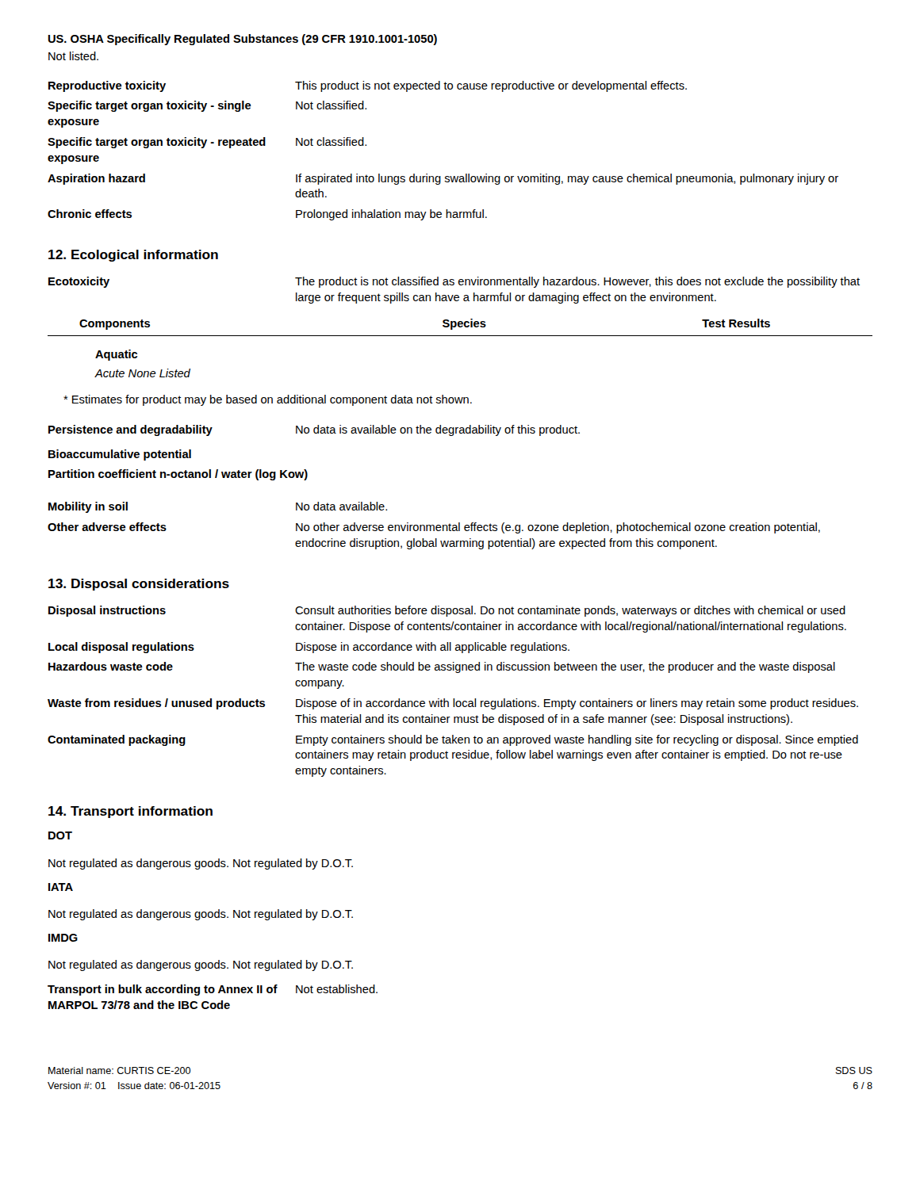US. OSHA Specifically Regulated Substances (29 CFR 1910.1001-1050)
Not listed.
| Reproductive toxicity | This product is not expected to cause reproductive or developmental effects. |
| Specific target organ toxicity - single exposure | Not classified. |
| Specific target organ toxicity - repeated exposure | Not classified. |
| Aspiration hazard | If aspirated into lungs during swallowing or vomiting, may cause chemical pneumonia, pulmonary injury or death. |
| Chronic effects | Prolonged inhalation may be harmful. |
12. Ecological information
| Ecotoxicity | The product is not classified as environmentally hazardous. However, this does not exclude the possibility that large or frequent spills can have a harmful or damaging effect on the environment. |
| Components | Species | Test Results |
| --- | --- | --- |
Aquatic
Acute None Listed
* Estimates for product may be based on additional component data not shown.
| Persistence and degradability | No data is available on the degradability of this product. |
Bioaccumulative potential
Partition coefficient n-octanol / water (log Kow)
| Mobility in soil | No data available. |
| Other adverse effects | No other adverse environmental effects (e.g. ozone depletion, photochemical ozone creation potential, endocrine disruption, global warming potential) are expected from this component. |
13. Disposal considerations
| Disposal instructions | Consult authorities before disposal. Do not contaminate ponds, waterways or ditches with chemical or used container. Dispose of contents/container in accordance with local/regional/national/international regulations. |
| Local disposal regulations | Dispose in accordance with all applicable regulations. |
| Hazardous waste code | The waste code should be assigned in discussion between the user, the producer and the waste disposal company. |
| Waste from residues / unused products | Dispose of in accordance with local regulations. Empty containers or liners may retain some product residues. This material and its container must be disposed of in a safe manner (see: Disposal instructions). |
| Contaminated packaging | Empty containers should be taken to an approved waste handling site for recycling or disposal. Since emptied containers may retain product residue, follow label warnings even after container is emptied. Do not re-use empty containers. |
14. Transport information
DOT
Not regulated as dangerous goods. Not regulated by D.O.T.
IATA
Not regulated as dangerous goods. Not regulated by D.O.T.
IMDG
Not regulated as dangerous goods. Not regulated by D.O.T.
| Transport in bulk according to Annex II of MARPOL 73/78 and the IBC Code | Not established. |
| Material name: CURTIS CE-200 | SDS US |
| Version #: 01 Issue date: 06-01-2015 | 6 / 8 |